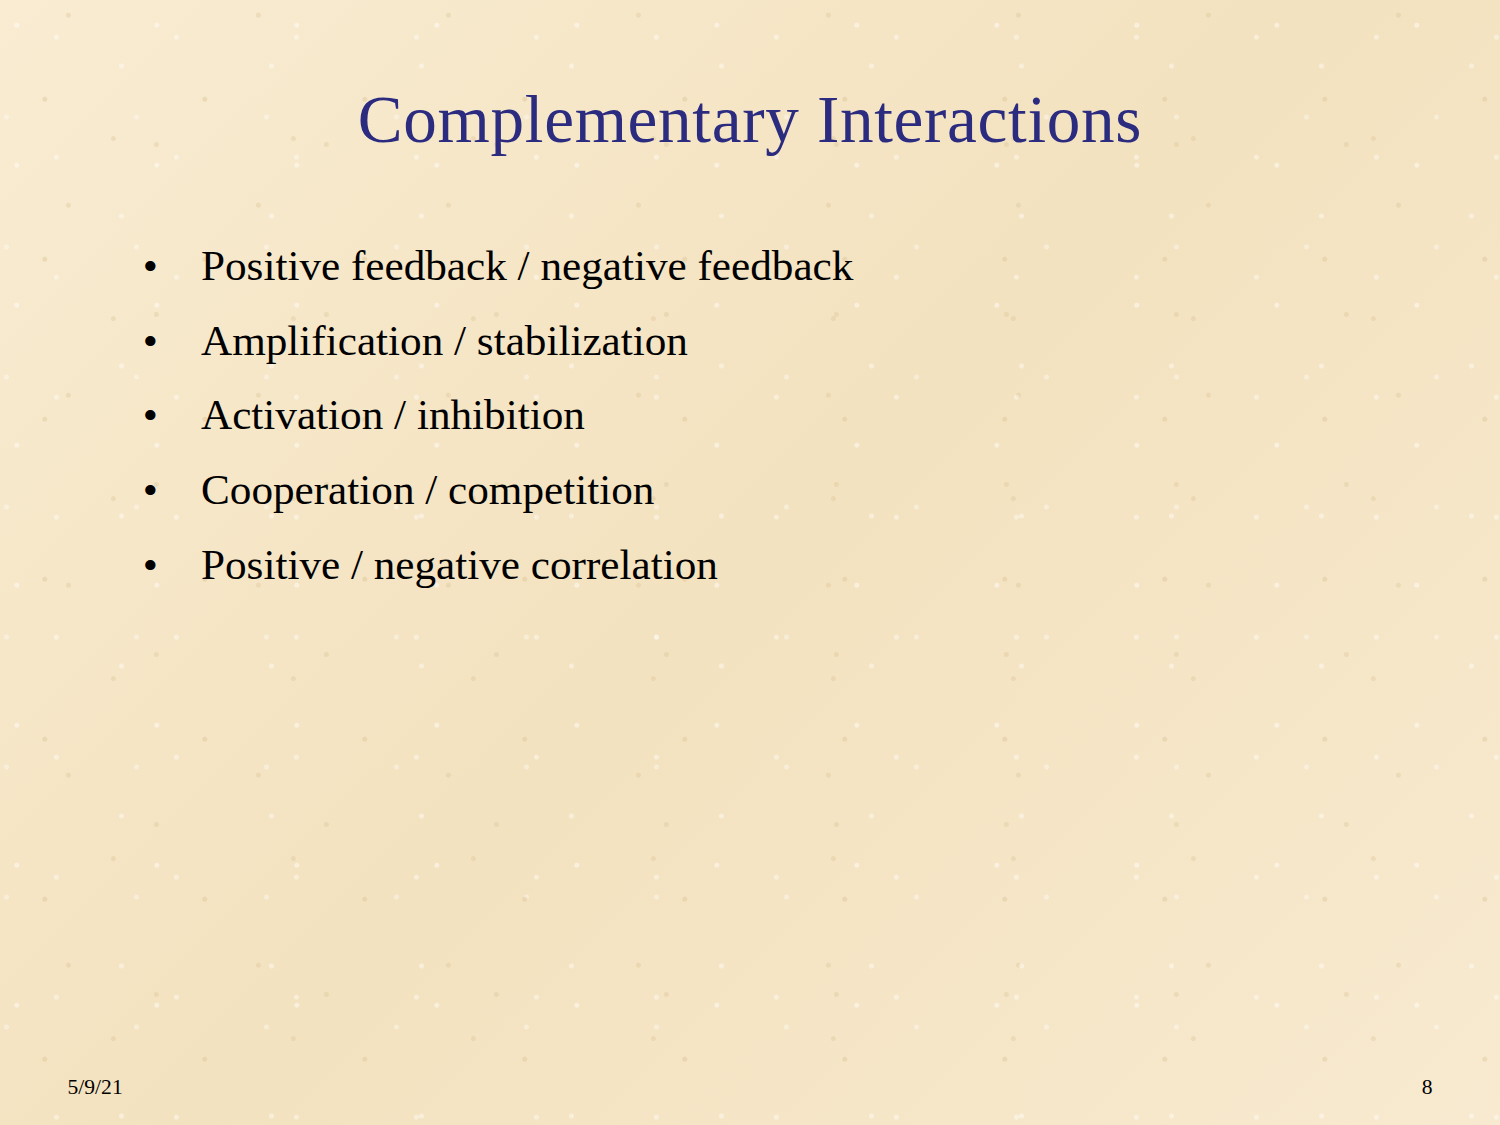Complementary Interactions
Positive feedback / negative feedback
Amplification / stabilization
Activation / inhibition
Cooperation / competition
Positive / negative correlation
5/9/21 8